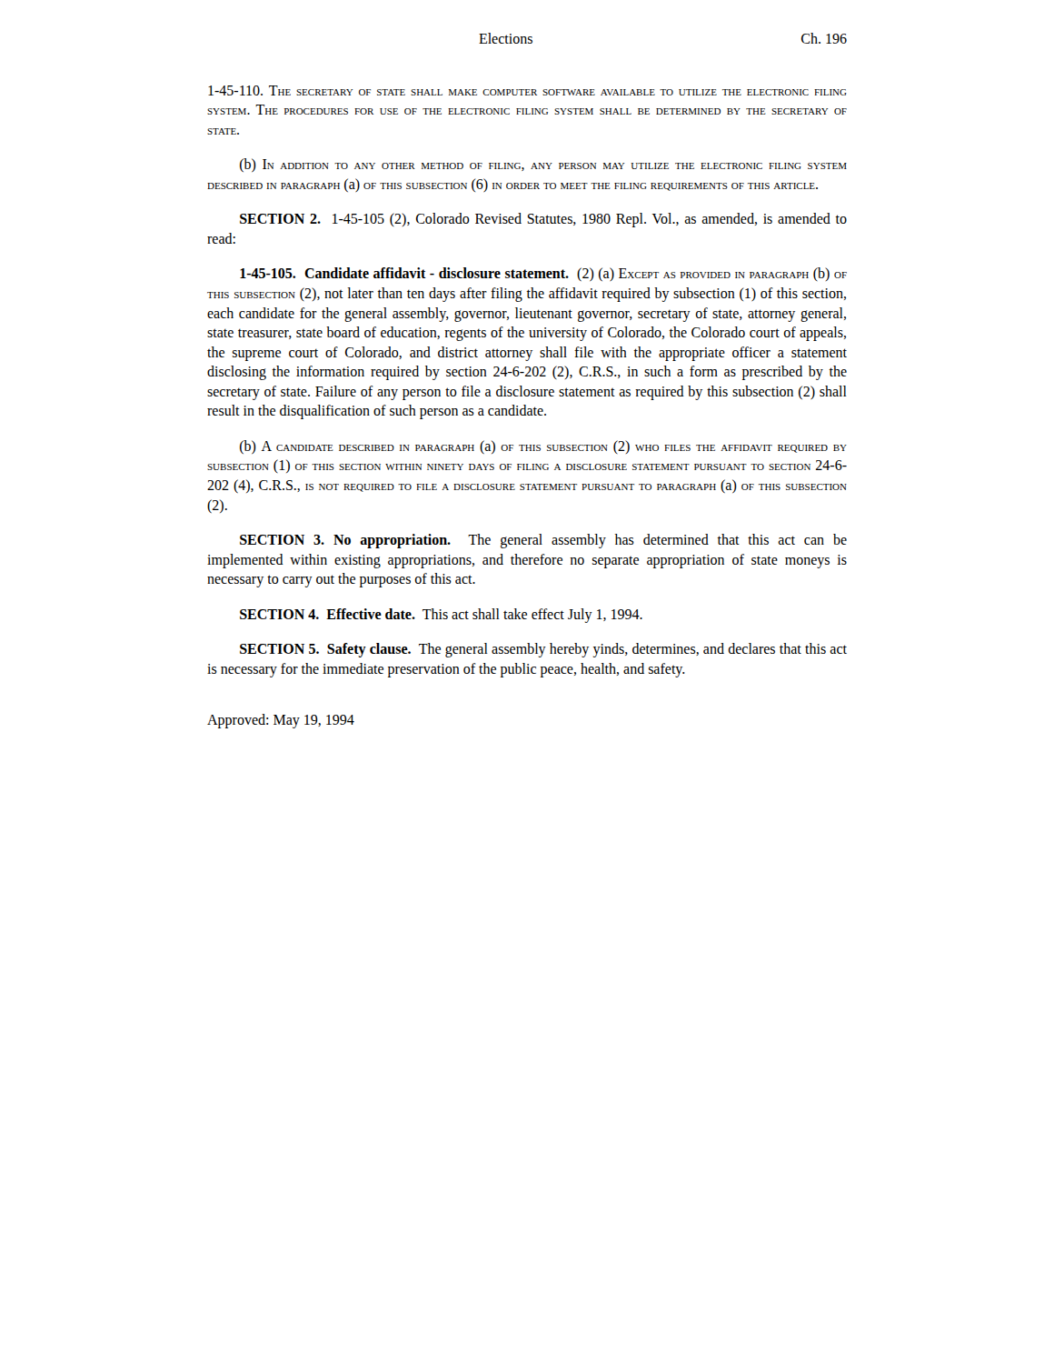Elections Ch. 196
1-45-110. The secretary of state shall make computer software available to utilize the electronic filing system. The procedures for use of the electronic filing system shall be determined by the secretary of state.
(b) In addition to any other method of filing, any person may utilize the electronic filing system described in paragraph (a) of this subsection (6) in order to meet the filing requirements of this article.
SECTION 2. 1-45-105 (2), Colorado Revised Statutes, 1980 Repl. Vol., as amended, is amended to read:
1-45-105. Candidate affidavit - disclosure statement. (2) (a) Except as provided in paragraph (b) of this subsection (2), not later than ten days after filing the affidavit required by subsection (1) of this section, each candidate for the general assembly, governor, lieutenant governor, secretary of state, attorney general, state treasurer, state board of education, regents of the university of Colorado, the Colorado court of appeals, the supreme court of Colorado, and district attorney shall file with the appropriate officer a statement disclosing the information required by section 24-6-202 (2), C.R.S., in such a form as prescribed by the secretary of state. Failure of any person to file a disclosure statement as required by this subsection (2) shall result in the disqualification of such person as a candidate.
(b) A candidate described in paragraph (a) of this subsection (2) who files the affidavit required by subsection (1) of this section within ninety days of filing a disclosure statement pursuant to section 24-6-202 (4), C.R.S., is not required to file a disclosure statement pursuant to paragraph (a) of this subsection (2).
SECTION 3. No appropriation. The general assembly has determined that this act can be implemented within existing appropriations, and therefore no separate appropriation of state moneys is necessary to carry out the purposes of this act.
SECTION 4. Effective date. This act shall take effect July 1, 1994.
SECTION 5. Safety clause. The general assembly hereby yinds, determines, and declares that this act is necessary for the immediate preservation of the public peace, health, and safety.
Approved: May 19, 1994